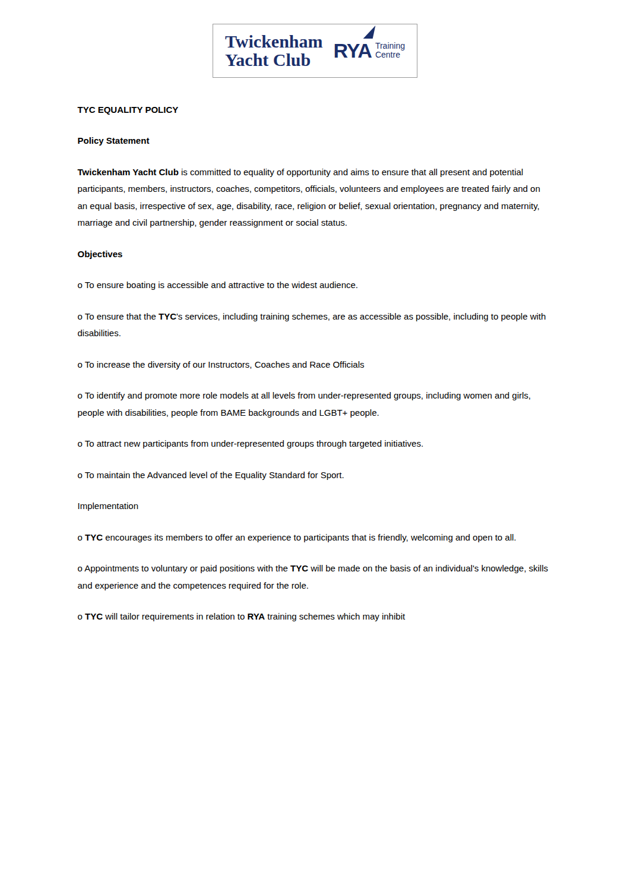Twickenham
Yacht Club
RYA Training
Centre
TYC EQUALITY POLICY
Policy Statement
Twickenham Yacht Club is committed to equality of opportunity and aims to ensure that all present and potential participants, members, instructors, coaches, competitors, officials, volunteers and employees are treated fairly and on an equal basis, irrespective of sex, age, disability, race, religion or belief, sexual orientation, pregnancy and maternity, marriage and civil partnership, gender reassignment or social status.
Objectives
o To ensure boating is accessible and attractive to the widest audience.
o To ensure that the TYC's services, including training schemes, are as accessible as possible, including to people with disabilities.
o To increase the diversity of our Instructors, Coaches and Race Officials
o To identify and promote more role models at all levels from under-represented groups, including women and girls, people with disabilities, people from BAME backgrounds and LGBT+ people.
o To attract new participants from under-represented groups through targeted initiatives.
o To maintain the Advanced level of the Equality Standard for Sport.
Implementation
o TYC encourages its members to offer an experience to participants that is friendly, welcoming and open to all.
o Appointments to voluntary or paid positions with the TYC will be made on the basis of an individual's knowledge, skills and experience and the competences required for the role.
o TYC will tailor requirements in relation to RYA training schemes which may inhibit